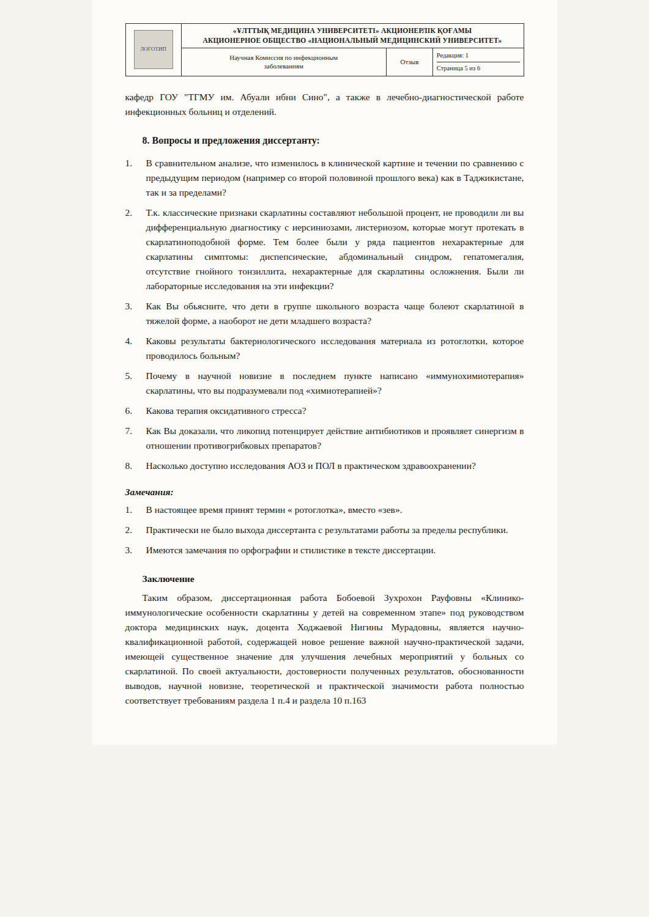| ЛОГОТИП | «ҰЛТТЫҚ МЕДИЦИНА УНИВЕРСИТЕТІ» АКЦИОНЕРЛІК ҚОҒАМЫ АКЦИОНЕРНОЕ ОБЩЕСТВО «НАЦИОНАЛЬНЫЙ МЕДИЦИНСКИЙ УНИВЕРСИТЕТ» |
| Научная Комиссия по инфекционным заболеваниям | Отзыв | Редакция: 1 Страница 5 из 6 |
кафедр ГОУ "ТГМУ им. Абуали ибни Сино", а также в лечебно-диагностической работе инфекционных больниц и отделений.
8. Вопросы и предложения диссертанту:
В сравнительном анализе, что изменилось в клинической картине и течении по сравнению с предыдущим периодом (например со второй половиной прошлого века) как в Таджикистане, так и за пределами?
Т.к. классические признаки скарлатины составляют небольшой процент, не проводили ли вы дифференциальную диагностику с иерсиниозами, листериозом, которые могут протекать в скарлатиноподобной форме. Тем более были у ряда пациентов нехарактерные для скарлатины симптомы: диспепсические, абдоминальный синдром, гепатомегалия, отсутствие гнойного тонзиллита, нехарактерные для скарлатины осложнения. Были ли лабораторные исследования на эти инфекции?
Как Вы обьясните, что дети в группе школьного возраста чаще болеют скарлатиной в тяжелой форме, а наоборот не дети младшего возраста?
Каковы результаты бактериологического исследования материала из ротоглотки, которое проводилось больным?
Почему в научной новизне в последнем пункте написано «иммунохимиотерапия» скарлатины, что вы подразумевали под «химиотерапией»?
Какова терапия оксидативного стресса?
Как Вы доказали, что ликопид потенцирует действие антибиотиков и проявляет синергизм в отношении противогрибковых препаратов?
Насколько доступно исследования АОЗ и ПОЛ в практическом здравоохранении?
Замечания:
В настоящее время принят термин « ротоглотка», вместо «зев».
Практически не было выхода диссертанта с результатами работы за пределы республики.
Имеются замечания по орфографии и стилистике в тексте диссертации.
Заключение
Таким образом, диссертационная работа Бобоевой Зухрохон Рауфовны «Клинико-иммунологические особенности скарлатины у детей на современном этапе» под руководством доктора медицинских наук, доцента Ходжаевой Нигины Мурадовны, является научно-квалификационной работой, содержащей новое решение важной научно-практической задачи, имеющей существенное значение для улучшения лечебных мероприятий у больных со скарлатиной. По своей актуальности, достоверности полученных результатов, обоснованности выводов, научной новизне, теоретической и практической значимости работа полностью соответствует требованиям раздела 1 п.4 и раздела 10 п.163